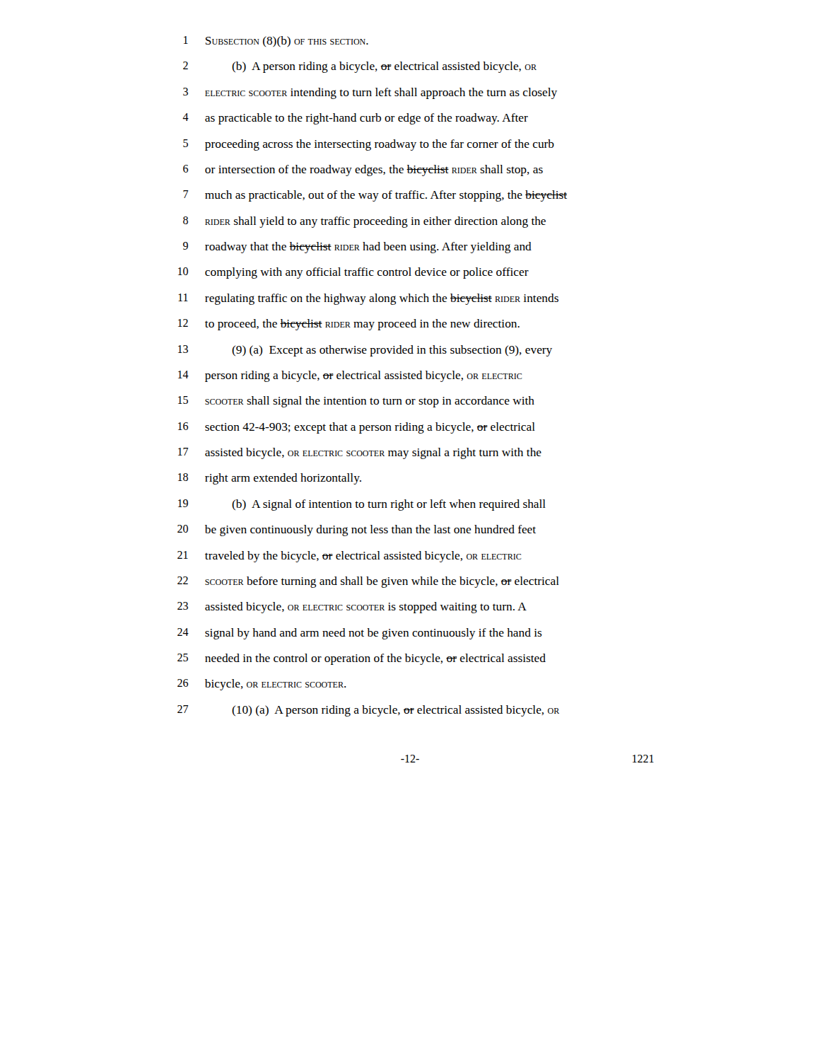Subsection (8)(b) of this section.
(b) A person riding a bicycle, or electrical assisted bicycle, or
electric scooter intending to turn left shall approach the turn as closely
as practicable to the right-hand curb or edge of the roadway. After
proceeding across the intersecting roadway to the far corner of the curb
or intersection of the roadway edges, the bicyclist rider shall stop, as
much as practicable, out of the way of traffic. After stopping, the bicyclist
rider shall yield to any traffic proceeding in either direction along the
roadway that the bicyclist rider had been using. After yielding and
complying with any official traffic control device or police officer
regulating traffic on the highway along which the bicyclist rider intends
to proceed, the bicyclist rider may proceed in the new direction.
(9) (a) Except as otherwise provided in this subsection (9), every
person riding a bicycle, or electrical assisted bicycle, or electric
scooter shall signal the intention to turn or stop in accordance with
section 42-4-903; except that a person riding a bicycle, or electrical
assisted bicycle, or electric scooter may signal a right turn with the
right arm extended horizontally.
(b) A signal of intention to turn right or left when required shall
be given continuously during not less than the last one hundred feet
traveled by the bicycle, or electrical assisted bicycle, or electric
scooter before turning and shall be given while the bicycle, or electrical
assisted bicycle, or electric scooter is stopped waiting to turn. A
signal by hand and arm need not be given continuously if the hand is
needed in the control or operation of the bicycle, or electrical assisted
bicycle, or electric scooter.
(10) (a) A person riding a bicycle, or electrical assisted bicycle, or
-12-
1221